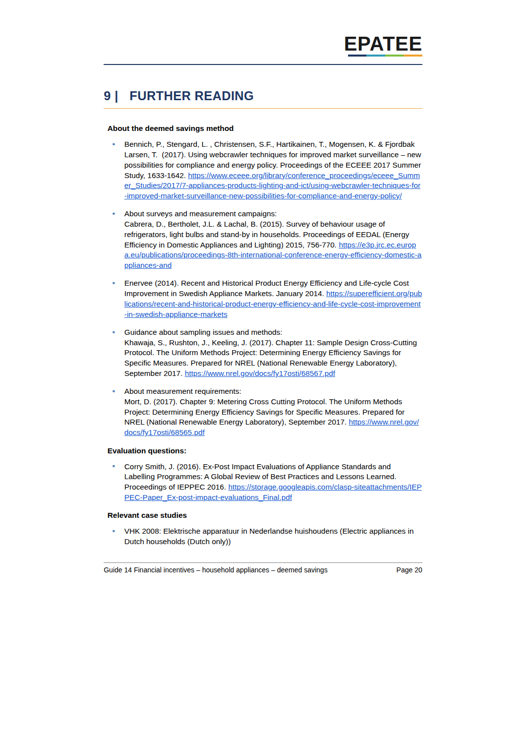EPATEE
9 |FURTHER READING
About the deemed savings method
Bennich, P., Stengard, L. , Christensen, S.F., Hartikainen, T., Mogensen, K. & Fjordbak Larsen, T. (2017). Using webcrawler techniques for improved market surveillance – new possibilities for compliance and energy policy. Proceedings of the ECEEE 2017 Summer Study, 1633-1642. https://www.eceee.org/library/conference_proceedings/eceee_Summer_Studies/2017/7-appliances-products-lighting-and-ict/using-webcrawler-techniques-for-improved-market-surveillance-new-possibilities-for-compliance-and-energy-policy/
About surveys and measurement campaigns:
Cabrera, D., Bertholet, J.L. & Lachal, B. (2015). Survey of behaviour usage of refrigerators, light bulbs and stand-by in households. Proceedings of EEDAL (Energy Efficiency in Domestic Appliances and Lighting) 2015, 756-770. https://e3p.jrc.ec.europa.eu/publications/proceedings-8th-international-conference-energy-efficiency-domestic-appliances-and
Enervee (2014). Recent and Historical Product Energy Efficiency and Life-cycle Cost Improvement in Swedish Appliance Markets. January 2014. https://superefficient.org/publications/recent-and-historical-product-energy-efficiency-and-life-cycle-cost-improvement-in-swedish-appliance-markets
Guidance about sampling issues and methods:
Khawaja, S., Rushton, J., Keeling, J. (2017). Chapter 11: Sample Design Cross-Cutting Protocol. The Uniform Methods Project: Determining Energy Efficiency Savings for Specific Measures. Prepared for NREL (National Renewable Energy Laboratory), September 2017. https://www.nrel.gov/docs/fy17osti/68567.pdf
About measurement requirements:
Mort, D. (2017). Chapter 9: Metering Cross Cutting Protocol. The Uniform Methods Project: Determining Energy Efficiency Savings for Specific Measures. Prepared for NREL (National Renewable Energy Laboratory), September 2017. https://www.nrel.gov/docs/fy17osti/68565.pdf
Evaluation questions:
Corry Smith, J. (2016). Ex-Post Impact Evaluations of Appliance Standards and Labelling Programmes: A Global Review of Best Practices and Lessons Learned. Proceedings of IEPPEC 2016. https://storage.googleapis.com/clasp-siteattachments/IEPPEC-Paper_Ex-post-impact-evaluations_Final.pdf
Relevant case studies
VHK 2008: Elektrische apparatuur in Nederlandse huishoudens (Electric appliances in Dutch households (Dutch only))
Guide 14 Financial incentives – household appliances – deemed savings
Page 20